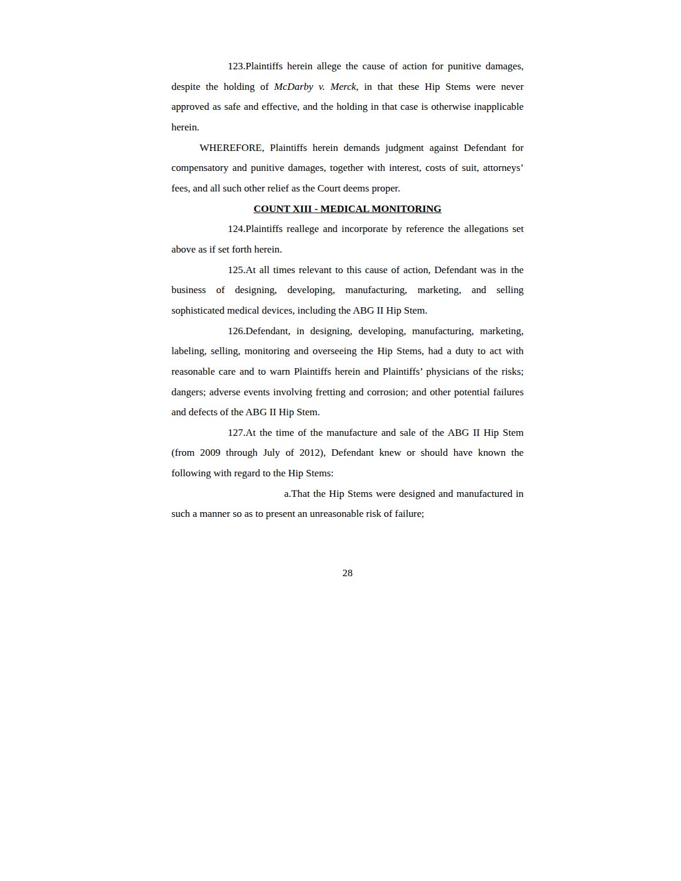123. Plaintiffs herein allege the cause of action for punitive damages, despite the holding of McDarby v. Merck, in that these Hip Stems were never approved as safe and effective, and the holding in that case is otherwise inapplicable herein.
WHEREFORE, Plaintiffs herein demands judgment against Defendant for compensatory and punitive damages, together with interest, costs of suit, attorneys’ fees, and all such other relief as the Court deems proper.
COUNT XIII - MEDICAL MONITORING
124. Plaintiffs reallege and incorporate by reference the allegations set above as if set forth herein.
125. At all times relevant to this cause of action, Defendant was in the business of designing, developing, manufacturing, marketing, and selling sophisticated medical devices, including the ABG II Hip Stem.
126. Defendant, in designing, developing, manufacturing, marketing, labeling, selling, monitoring and overseeing the Hip Stems, had a duty to act with reasonable care and to warn Plaintiffs herein and Plaintiffs’ physicians of the risks; dangers; adverse events involving fretting and corrosion; and other potential failures and defects of the ABG II Hip Stem.
127. At the time of the manufacture and sale of the ABG II Hip Stem (from 2009 through July of 2012), Defendant knew or should have known the following with regard to the Hip Stems:
a. That the Hip Stems were designed and manufactured in such a manner so as to present an unreasonable risk of failure;
28